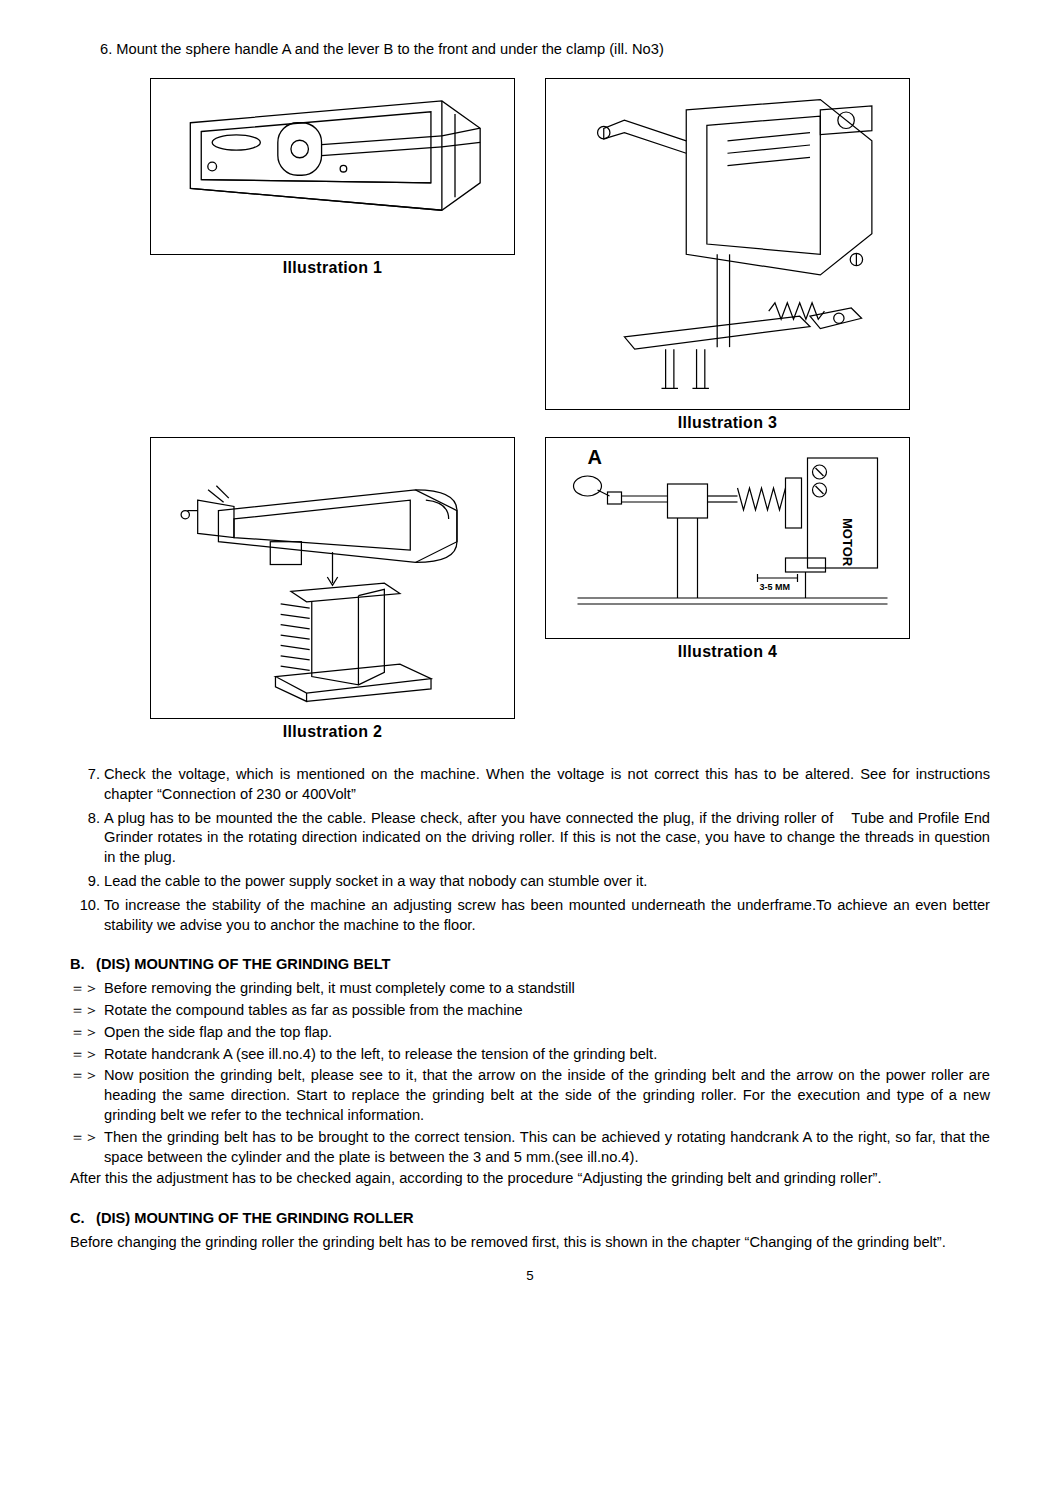6. Mount the sphere handle A and the lever B to the front and under the clamp (ill. No3)
Illustration 1
Illustration 3
Illustration 2
A MOTOR 3-5 MM
Illustration 4
7. Check the voltage, which is mentioned on the machine. When the voltage is not correct this has to be altered. See for instructions chapter “Connection of 230 or 400Volt”
8. A plug has to be mounted the the cable. Please check, after you have connected the plug, if the driving roller of Tube and Profile End Grinder rotates in the rotating direction indicated on the driving roller. If this is not the case, you have to change the threads in question in the plug.
9. Lead the cable to the power supply socket in a way that nobody can stumble over it.
10. To increase the stability of the machine an adjusting screw has been mounted underneath the underframe.To achieve an even better stability we advise you to anchor the machine to the floor.
B.(DIS) MOUNTING OF THE GRINDING BELT
Before removing the grinding belt, it must completely come to a standstill
Rotate the compound tables as far as possible from the machine
Open the side flap and the top flap.
Rotate handcrank A (see ill.no.4) to the left, to release the tension of the grinding belt.
Now position the grinding belt, please see to it, that the arrow on the inside of the grinding belt and the arrow on the power roller are heading the same direction. Start to replace the grinding belt at the side of the grinding roller. For the execution and type of a new grinding belt we refer to the technical information.
Then the grinding belt has to be brought to the correct tension. This can be achieved y rotating handcrank A to the right, so far, that the space between the cylinder and the plate is between the 3 and 5 mm.(see ill.no.4).
After this the adjustment has to be checked again, according to the procedure “Adjusting the grinding belt and grinding roller”.
C.(DIS) MOUNTING OF THE GRINDING ROLLER
Before changing the grinding roller the grinding belt has to be removed first, this is shown in the chapter “Changing of the grinding belt”.
5